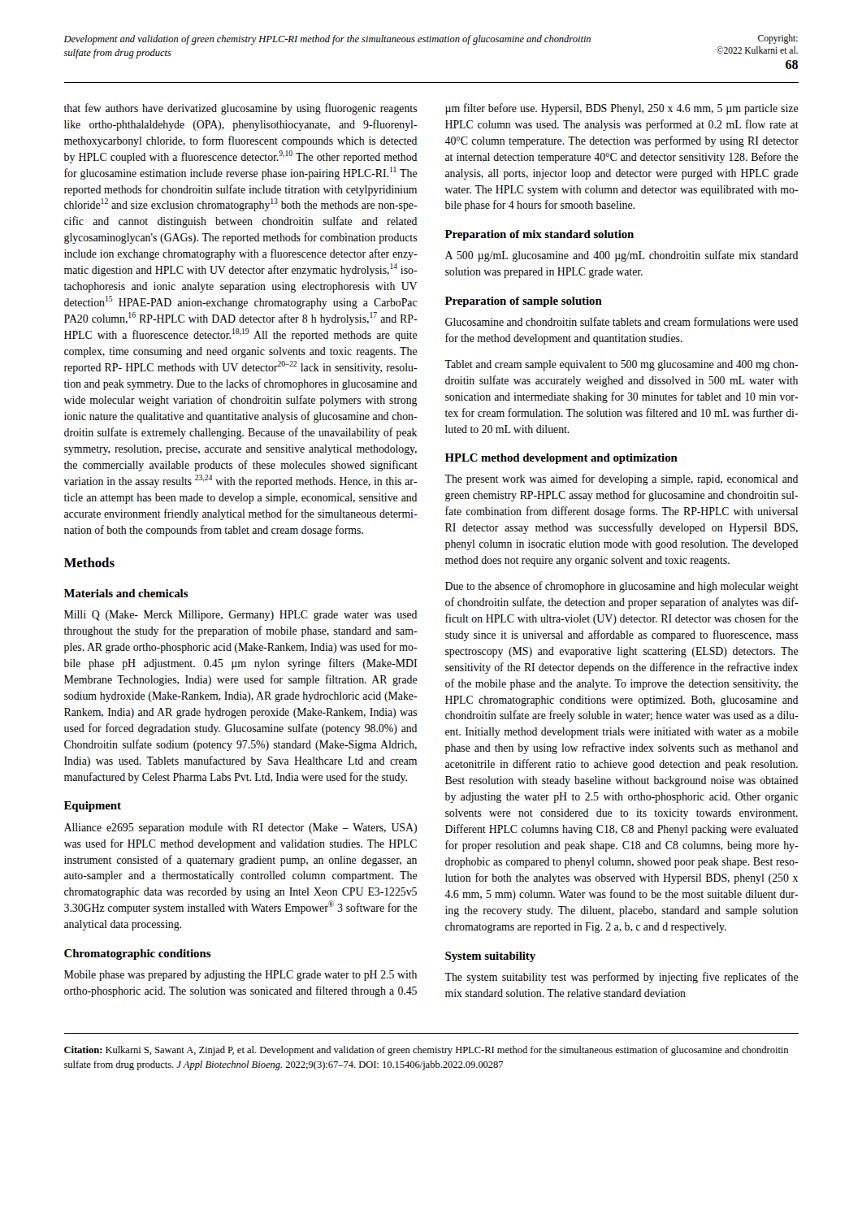Development and validation of green chemistry HPLC-RI method for the simultaneous estimation of glucosamine and chondroitin sulfate from drug products
Copyright:
©2022 Kulkarni et al.
68
that few authors have derivatized glucosamine by using fluorogenic reagents like ortho-phthalaldehyde (OPA), phenylisothiocyanate, and 9-fluorenylmethoxycarbonyl chloride, to form fluorescent compounds which is detected by HPLC coupled with a fluorescence detector.9,10 The other reported method for glucosamine estimation include reverse phase ion-pairing HPLC-RI.11 The reported methods for chondroitin sulfate include titration with cetylpyridinium chloride12 and size exclusion chromatography13 both the methods are non-specific and cannot distinguish between chondroitin sulfate and related glycosaminoglycan's (GAGs). The reported methods for combination products include ion exchange chromatography with a fluorescence detector after enzymatic digestion and HPLC with UV detector after enzymatic hydrolysis,14 isotachophoresis and ionic analyte separation using electrophoresis with UV detection15 HPAE-PAD anion-exchange chromatography using a CarboPac PA20 column,16 RP-HPLC with DAD detector after 8 h hydrolysis,17 and RP- HPLC with a fluorescence detector.18,19 All the reported methods are quite complex, time consuming and need organic solvents and toxic reagents. The reported RP- HPLC methods with UV detector20–22 lack in sensitivity, resolution and peak symmetry. Due to the lacks of chromophores in glucosamine and wide molecular weight variation of chondroitin sulfate polymers with strong ionic nature the qualitative and quantitative analysis of glucosamine and chondroitin sulfate is extremely challenging. Because of the unavailability of peak symmetry, resolution, precise, accurate and sensitive analytical methodology, the commercially available products of these molecules showed significant variation in the assay results 23,24 with the reported methods. Hence, in this article an attempt has been made to develop a simple, economical, sensitive and accurate environment friendly analytical method for the simultaneous determination of both the compounds from tablet and cream dosage forms.
Methods
Materials and chemicals
Milli Q (Make- Merck Millipore, Germany) HPLC grade water was used throughout the study for the preparation of mobile phase, standard and samples. AR grade ortho-phosphoric acid (Make-Rankem, India) was used for mobile phase pH adjustment. 0.45 µm nylon syringe filters (Make-MDI Membrane Technologies, India) were used for sample filtration. AR grade sodium hydroxide (Make-Rankem, India), AR grade hydrochloric acid (Make-Rankem, India) and AR grade hydrogen peroxide (Make-Rankem, India) was used for forced degradation study. Glucosamine sulfate (potency 98.0%) and Chondroitin sulfate sodium (potency 97.5%) standard (Make-Sigma Aldrich, India) was used. Tablets manufactured by Sava Healthcare Ltd and cream manufactured by Celest Pharma Labs Pvt. Ltd, India were used for the study.
Equipment
Alliance e2695 separation module with RI detector (Make – Waters, USA) was used for HPLC method development and validation studies. The HPLC instrument consisted of a quaternary gradient pump, an online degasser, an auto-sampler and a thermostatically controlled column compartment. The chromatographic data was recorded by using an Intel Xeon CPU E3-1225v5 3.30GHz computer system installed with Waters Empower® 3 software for the analytical data processing.
Chromatographic conditions
Mobile phase was prepared by adjusting the HPLC grade water to pH 2.5 with ortho-phosphoric acid. The solution was sonicated and filtered through a 0.45 µm filter before use. Hypersil, BDS Phenyl, 250 x 4.6 mm, 5 µm particle size HPLC column was used. The analysis was performed at 0.2 mL flow rate at 40°C column temperature. The detection was performed by using RI detector at internal detection temperature 40°C and detector sensitivity 128. Before the analysis, all ports, injector loop and detector were purged with HPLC grade water. The HPLC system with column and detector was equilibrated with mobile phase for 4 hours for smooth baseline.
Preparation of mix standard solution
A 500 µg/mL glucosamine and 400 µg/mL chondroitin sulfate mix standard solution was prepared in HPLC grade water.
Preparation of sample solution
Glucosamine and chondroitin sulfate tablets and cream formulations were used for the method development and quantitation studies.
Tablet and cream sample equivalent to 500 mg glucosamine and 400 mg chondroitin sulfate was accurately weighed and dissolved in 500 mL water with sonication and intermediate shaking for 30 minutes for tablet and 10 min vortex for cream formulation. The solution was filtered and 10 mL was further diluted to 20 mL with diluent.
HPLC method development and optimization
The present work was aimed for developing a simple, rapid, economical and green chemistry RP-HPLC assay method for glucosamine and chondroitin sulfate combination from different dosage forms. The RP-HPLC with universal RI detector assay method was successfully developed on Hypersil BDS, phenyl column in isocratic elution mode with good resolution. The developed method does not require any organic solvent and toxic reagents.
Due to the absence of chromophore in glucosamine and high molecular weight of chondroitin sulfate, the detection and proper separation of analytes was difficult on HPLC with ultra-violet (UV) detector. RI detector was chosen for the study since it is universal and affordable as compared to fluorescence, mass spectroscopy (MS) and evaporative light scattering (ELSD) detectors. The sensitivity of the RI detector depends on the difference in the refractive index of the mobile phase and the analyte. To improve the detection sensitivity, the HPLC chromatographic conditions were optimized. Both, glucosamine and chondroitin sulfate are freely soluble in water; hence water was used as a diluent. Initially method development trials were initiated with water as a mobile phase and then by using low refractive index solvents such as methanol and acetonitrile in different ratio to achieve good detection and peak resolution. Best resolution with steady baseline without background noise was obtained by adjusting the water pH to 2.5 with ortho-phosphoric acid. Other organic solvents were not considered due to its toxicity towards environment. Different HPLC columns having C18, C8 and Phenyl packing were evaluated for proper resolution and peak shape. C18 and C8 columns, being more hydrophobic as compared to phenyl column, showed poor peak shape. Best resolution for both the analytes was observed with Hypersil BDS, phenyl (250 x 4.6 mm, 5 mm) column. Water was found to be the most suitable diluent during the recovery study. The diluent, placebo, standard and sample solution chromatograms are reported in Fig. 2 a, b, c and d respectively.
System suitability
The system suitability test was performed by injecting five replicates of the mix standard solution. The relative standard deviation
Citation: Kulkarni S, Sawant A, Zinjad P, et al. Development and validation of green chemistry HPLC-RI method for the simultaneous estimation of glucosamine and chondroitin sulfate from drug products. J Appl Biotechnol Bioeng. 2022;9(3):67–74. DOI: 10.15406/jabb.2022.09.00287